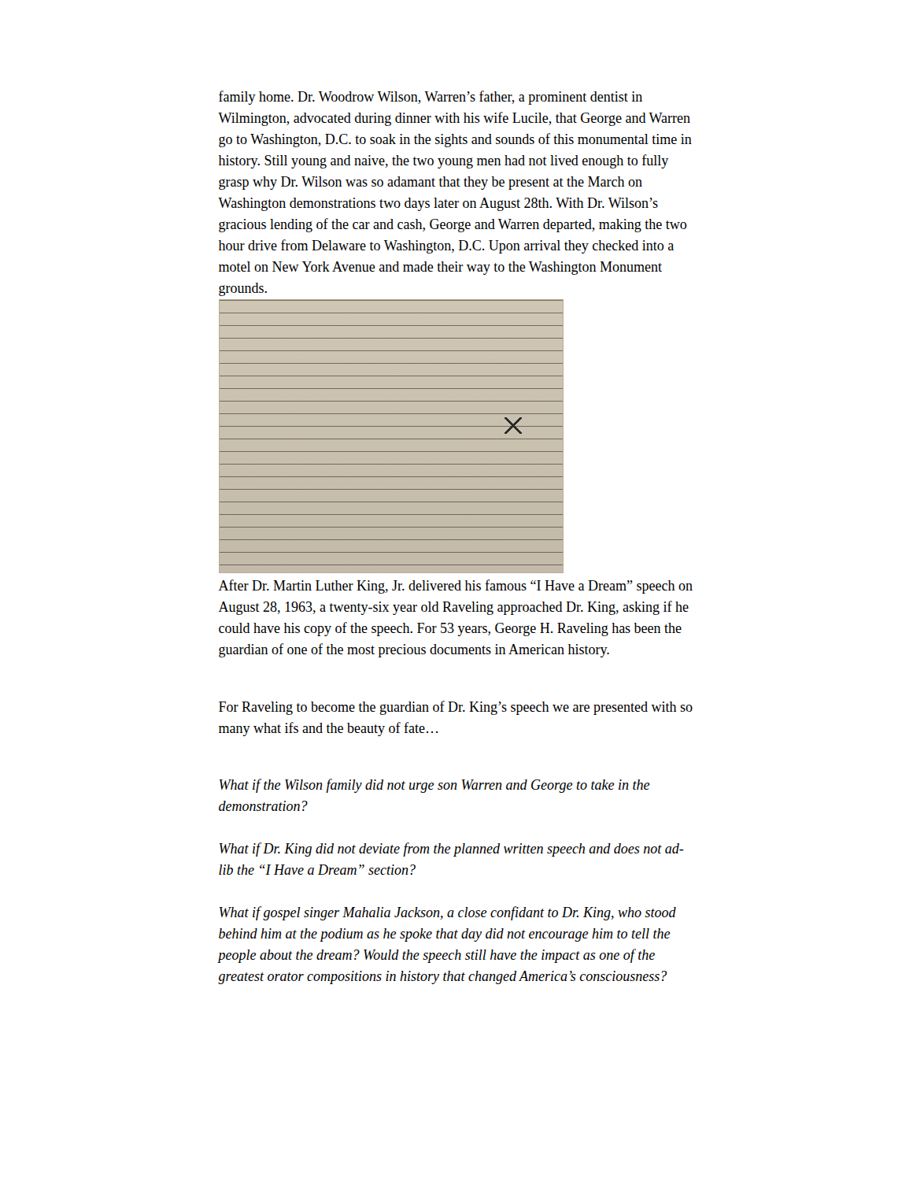family home. Dr. Woodrow Wilson, Warren’s father, a prominent dentist in Wilmington, advocated during dinner with his wife Lucile, that George and Warren go to Washington, D.C. to soak in the sights and sounds of this monumental time in history. Still young and naive, the two young men had not lived enough to fully grasp why Dr. Wilson was so adamant that they be present at the March on Washington demonstrations two days later on August 28th. With Dr. Wilson’s gracious lending of the car and cash, George and Warren departed, making the two hour drive from Delaware to Washington, D.C. Upon arrival they checked into a motel on New York Avenue and made their way to the Washington Monument grounds.
Typewritten manuscript page with underlined passages and a handwritten X in the right margin.
After Dr. Martin Luther King, Jr. delivered his famous “I Have a Dream” speech on August 28, 1963, a twenty-six year old Raveling approached Dr. King, asking if he could have his copy of the speech. For 53 years, George H. Raveling has been the guardian of one of the most precious documents in American history.
For Raveling to become the guardian of Dr. King’s speech we are presented with so many what ifs and the beauty of fate…
What if the Wilson family did not urge son Warren and George to take in the demonstration?
What if Dr. King did not deviate from the planned written speech and does not ad-lib the “I Have a Dream” section?
What if gospel singer Mahalia Jackson, a close confidant to Dr. King, who stood behind him at the podium as he spoke that day did not encourage him to tell the people about the dream? Would the speech still have the impact as one of the greatest orator compositions in history that changed America’s consciousness?